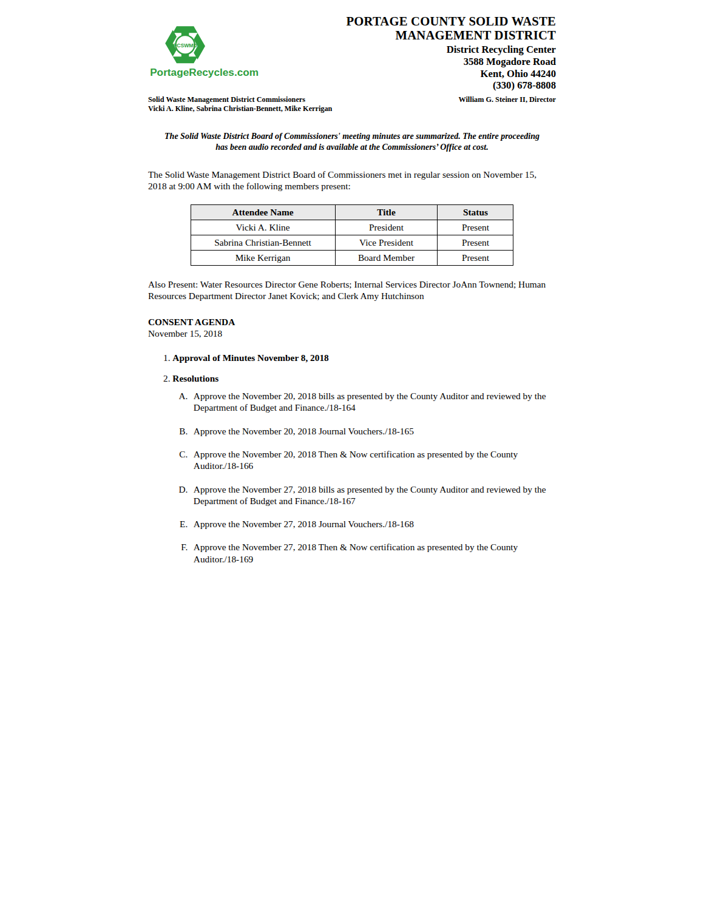PCSWMD PortageRecycles.com
PORTAGE COUNTY SOLID WASTE
MANAGEMENT DISTRICT
District Recycling Center
3588 Mogadore Road
Kent, Ohio 44240
(330) 678-8808
Solid Waste Management District Commissioners
Vicki A. Kline, Sabrina Christian-Bennett, Mike Kerrigan
William G. Steiner II, Director
The Solid Waste District Board of Commissioners' meeting minutes are summarized. The entire proceeding
has been audio recorded and is available at the Commissioners’ Office at cost.
The Solid Waste Management District Board of Commissioners met in regular session on November 15, 2018 at 9:00 AM with the following members present:
| Attendee Name | Title | Status |
| --- | --- | --- |
| Vicki A. Kline | President | Present |
| Sabrina Christian-Bennett | Vice President | Present |
| Mike Kerrigan | Board Member | Present |
Also Present: Water Resources Director Gene Roberts; Internal Services Director JoAnn Townend; Human Resources Department Director Janet Kovick; and Clerk Amy Hutchinson
CONSENT AGENDA
November 15, 2018
Approval of Minutes November 8, 2018
Resolutions
Approve the November 20, 2018 bills as presented by the County Auditor and reviewed by the Department of Budget and Finance./18-164
Approve the November 20, 2018 Journal Vouchers./18-165
Approve the November 20, 2018 Then & Now certification as presented by the County Auditor./18-166
Approve the November 27, 2018 bills as presented by the County Auditor and reviewed by the Department of Budget and Finance./18-167
Approve the November 27, 2018 Journal Vouchers./18-168
Approve the November 27, 2018 Then & Now certification as presented by the County Auditor./18-169